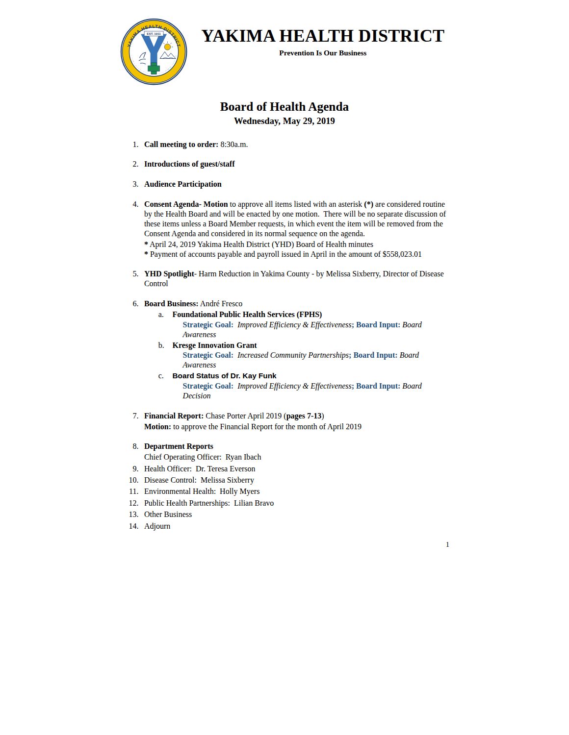YAKIMA HEALTH DISTRICT PREVENTION IS OUR BUSINESS EST. 1911
YAKIMA HEALTH DISTRICT
Prevention Is Our Business
Board of Health Agenda
Wednesday, May 29, 2019
Call meeting to order: 8:30a.m.
Introductions of guest/staff
Audience Participation
Consent Agenda- Motion to approve all items listed with an asterisk (*) are considered routine by the Health Board and will be enacted by one motion. There will be no separate discussion of these items unless a Board Member requests, in which event the item will be removed from the Consent Agenda and considered in its normal sequence on the agenda.
* April 24, 2019 Yakima Health District (YHD) Board of Health minutes
* Payment of accounts payable and payroll issued in April in the amount of $558,023.01
YHD Spotlight- Harm Reduction in Yakima County - by Melissa Sixberry, Director of Disease Control
Board Business: André Fresco
Foundational Public Health Services (FPHS)
Strategic Goal: Improved Efficiency & Effectiveness; Board Input: Board Awareness
Kresge Innovation Grant
Strategic Goal: Increased Community Partnerships; Board Input: Board Awareness
Board Status of Dr. Kay Funk
Strategic Goal: Improved Efficiency & Effectiveness; Board Input: Board Decision
Financial Report: Chase Porter April 2019 (pages 7-13)
Motion: to approve the Financial Report for the month of April 2019
Department Reports
Chief Operating Officer: Ryan Ibach
Health Officer: Dr. Teresa Everson
Disease Control: Melissa Sixberry
Environmental Health: Holly Myers
Public Health Partnerships: Lilian Bravo
Other Business
Adjourn
1